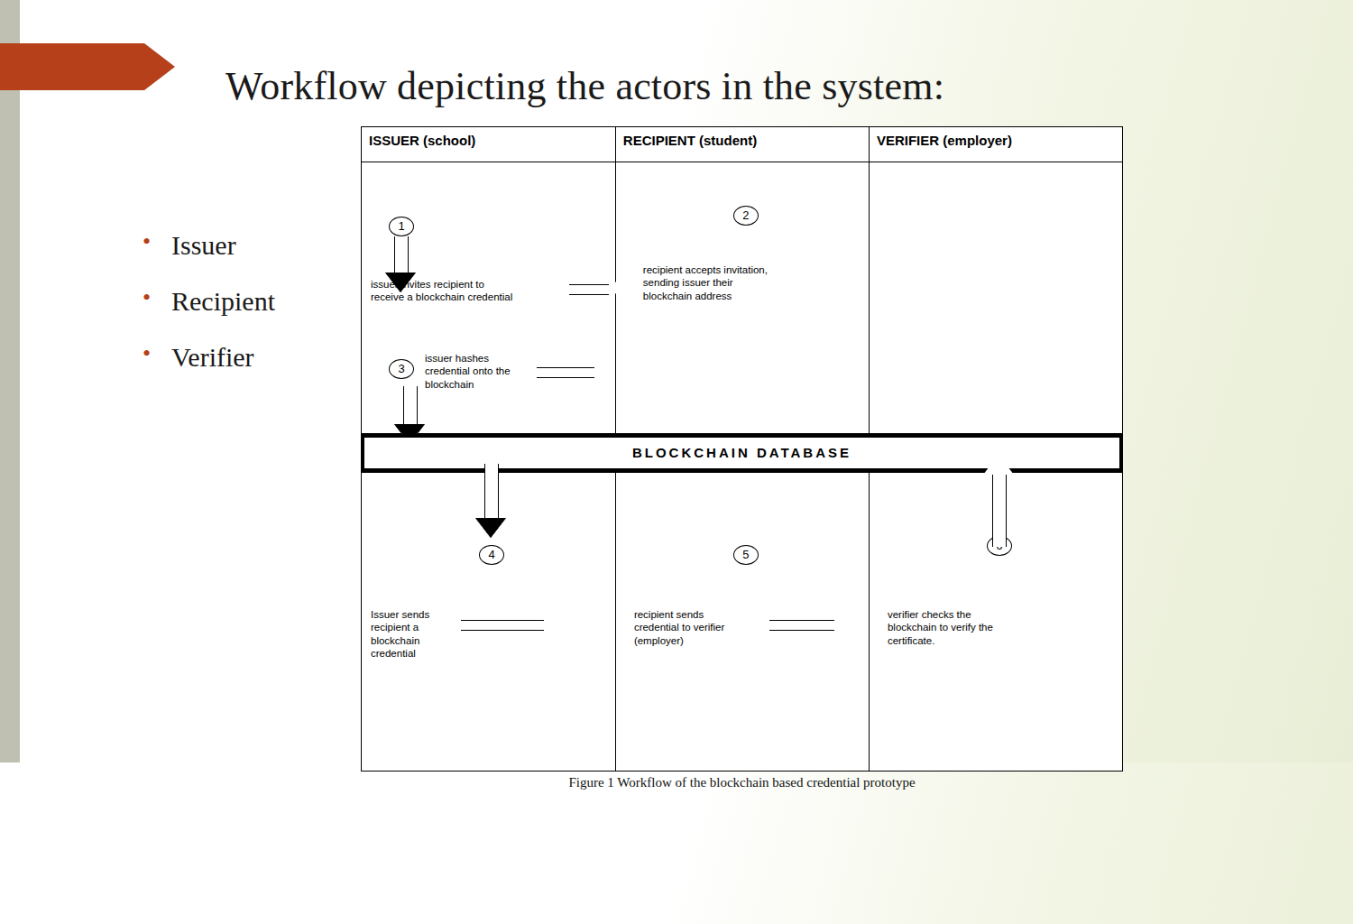Workflow depicting the actors in the system:
Issuer
Recipient
Verifier
| ISSUER (school) | RECIPIENT (student) | VERIFIER (employer) |
| --- | --- | --- |
| 1 issuer invites recipient to receive a blockchain credential 3 issuer hashes credential onto the blockchain | 2 recipient accepts invitation, sending issuer their blockchain address | |
BLOCKCHAIN DATABASE
| 4 Issuer sends recipient a blockchain credential | 5 recipient sends credential to verifier (employer) | 6 verifier checks the blockchain to verify the certificate. |
Figure 1 Workflow of the blockchain based credential prototype